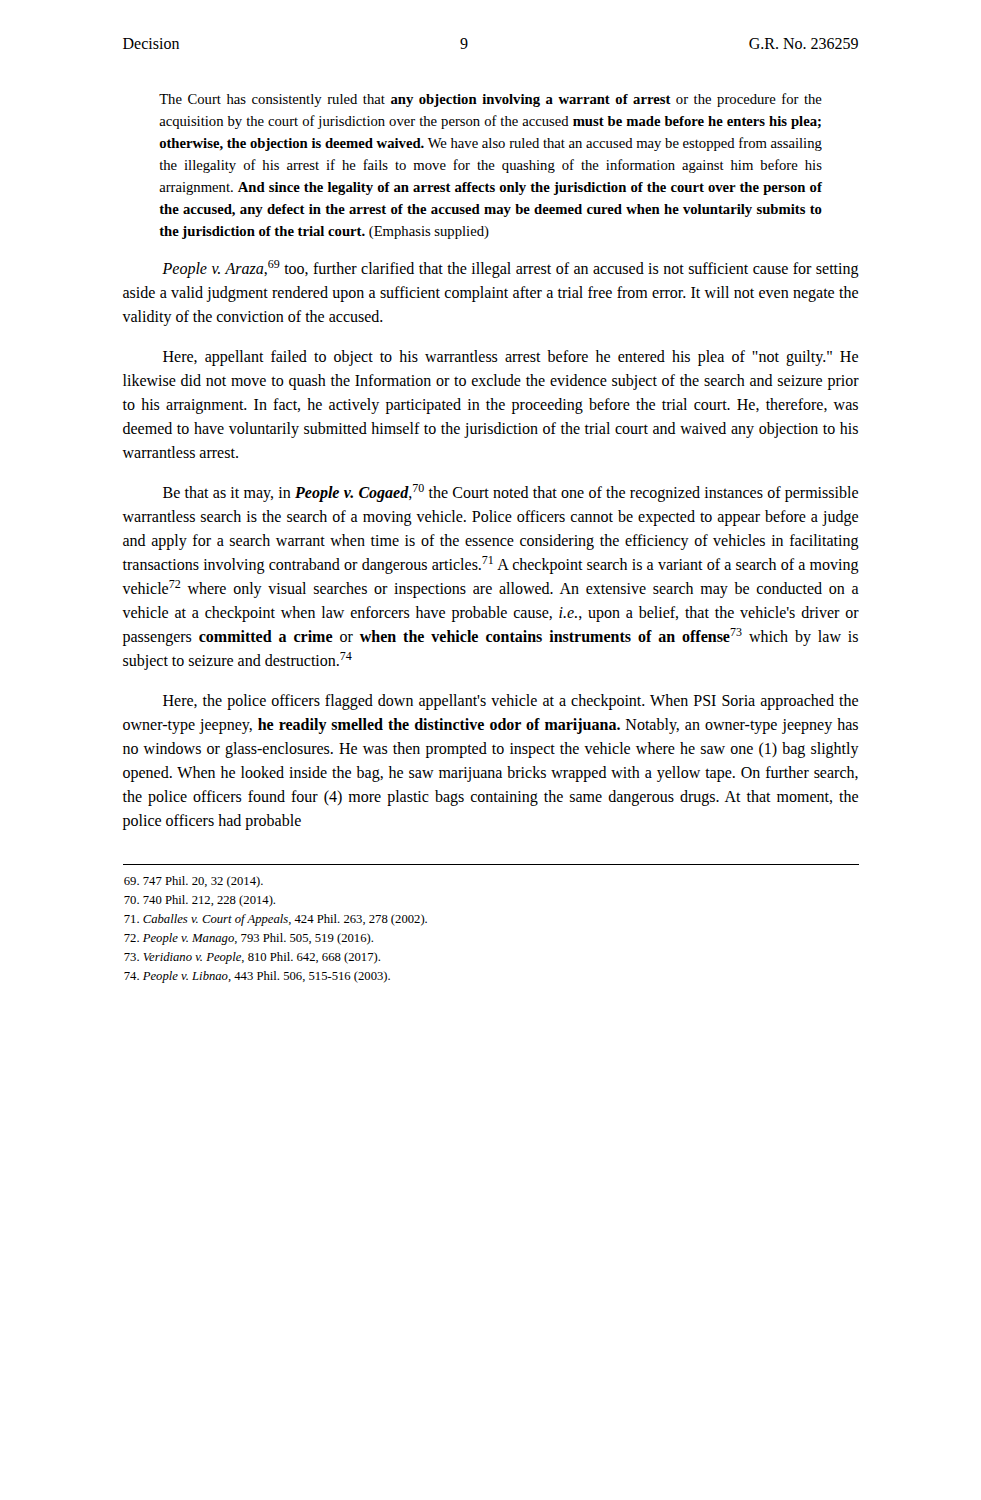Decision
9
G.R. No. 236259
The Court has consistently ruled that any objection involving a warrant of arrest or the procedure for the acquisition by the court of jurisdiction over the person of the accused must be made before he enters his plea; otherwise, the objection is deemed waived. We have also ruled that an accused may be estopped from assailing the illegality of his arrest if he fails to move for the quashing of the information against him before his arraignment. And since the legality of an arrest affects only the jurisdiction of the court over the person of the accused, any defect in the arrest of the accused may be deemed cured when he voluntarily submits to the jurisdiction of the trial court. (Emphasis supplied)
People v. Araza,69 too, further clarified that the illegal arrest of an accused is not sufficient cause for setting aside a valid judgment rendered upon a sufficient complaint after a trial free from error. It will not even negate the validity of the conviction of the accused.
Here, appellant failed to object to his warrantless arrest before he entered his plea of "not guilty." He likewise did not move to quash the Information or to exclude the evidence subject of the search and seizure prior to his arraignment. In fact, he actively participated in the proceeding before the trial court. He, therefore, was deemed to have voluntarily submitted himself to the jurisdiction of the trial court and waived any objection to his warrantless arrest.
Be that as it may, in People v. Cogaed,70 the Court noted that one of the recognized instances of permissible warrantless search is the search of a moving vehicle. Police officers cannot be expected to appear before a judge and apply for a search warrant when time is of the essence considering the efficiency of vehicles in facilitating transactions involving contraband or dangerous articles.71 A checkpoint search is a variant of a search of a moving vehicle72 where only visual searches or inspections are allowed. An extensive search may be conducted on a vehicle at a checkpoint when law enforcers have probable cause, i.e., upon a belief, that the vehicle's driver or passengers committed a crime or when the vehicle contains instruments of an offense73 which by law is subject to seizure and destruction.74
Here, the police officers flagged down appellant's vehicle at a checkpoint. When PSI Soria approached the owner-type jeepney, he readily smelled the distinctive odor of marijuana. Notably, an owner-type jeepney has no windows or glass-enclosures. He was then prompted to inspect the vehicle where he saw one (1) bag slightly opened. When he looked inside the bag, he saw marijuana bricks wrapped with a yellow tape. On further search, the police officers found four (4) more plastic bags containing the same dangerous drugs. At that moment, the police officers had probable
747 Phil. 20, 32 (2014).
740 Phil. 212, 228 (2014).
Caballes v. Court of Appeals, 424 Phil. 263, 278 (2002).
People v. Manago, 793 Phil. 505, 519 (2016).
Veridiano v. People, 810 Phil. 642, 668 (2017).
People v. Libnao, 443 Phil. 506, 515-516 (2003).